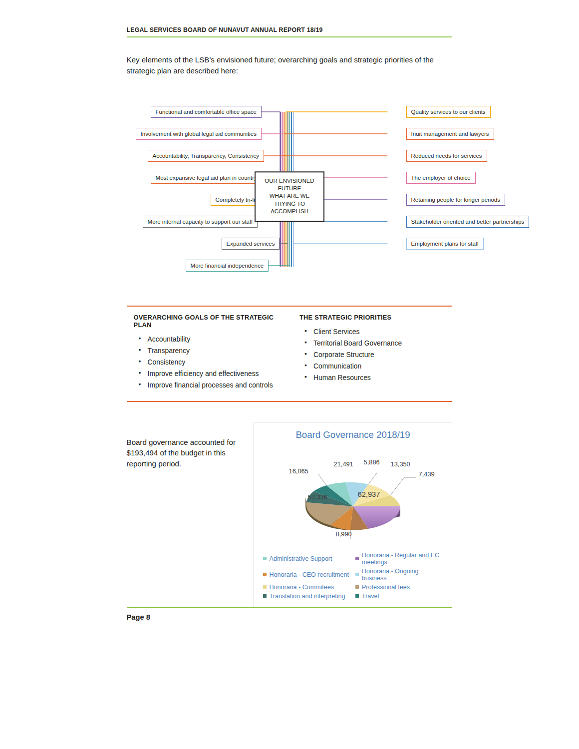LEGAL SERVICES BOARD OF NUNAVUT ANNUAL REPORT 18/19
Key elements of the LSB’s envisioned future; overarching goals and strategic priorities of the strategic plan are described here:
OUR ENVISIONED FUTURE
WHAT ARE WE TRYING TO ACCOMPLISH
Functional and comfortable office space
Involvement with global legal aid communities
Accountability, Transparency, Consistency
Most expansive legal aid plan in country
Completely tri-lingual
More internal capacity to support our staff
Expanded services
More financial independence
Quality services to our clients
Inuit management and lawyers
Reduced needs for services
The employer of choice
Retaining people for longer periods
Stakeholder oriented and better partnerships
Employment plans for staff
OVERARCHING GOALS OF THE STRATEGIC PLAN
Accountability
Transparency
Consistency
Improve efficiency and effectiveness
Improve financial processes and controls
THE STRATEGIC PRIORITIES
Client Services
Territorial Board Governance
Corporate Structure
Communication
Human Resources
Board governance accounted for $193,494 of the budget in this reporting period.
Board Governance 2018/19
21,491
5,886
13,350
7,439
16,065
57,336
62,937
8,990
Administrative Support Honoraria - Regular and EC meetings Honoraria - CEO recruitment Honoraria - Ongoing business Honoraria - Commitees Professional fees Translation and interpreting Travel
Page 8